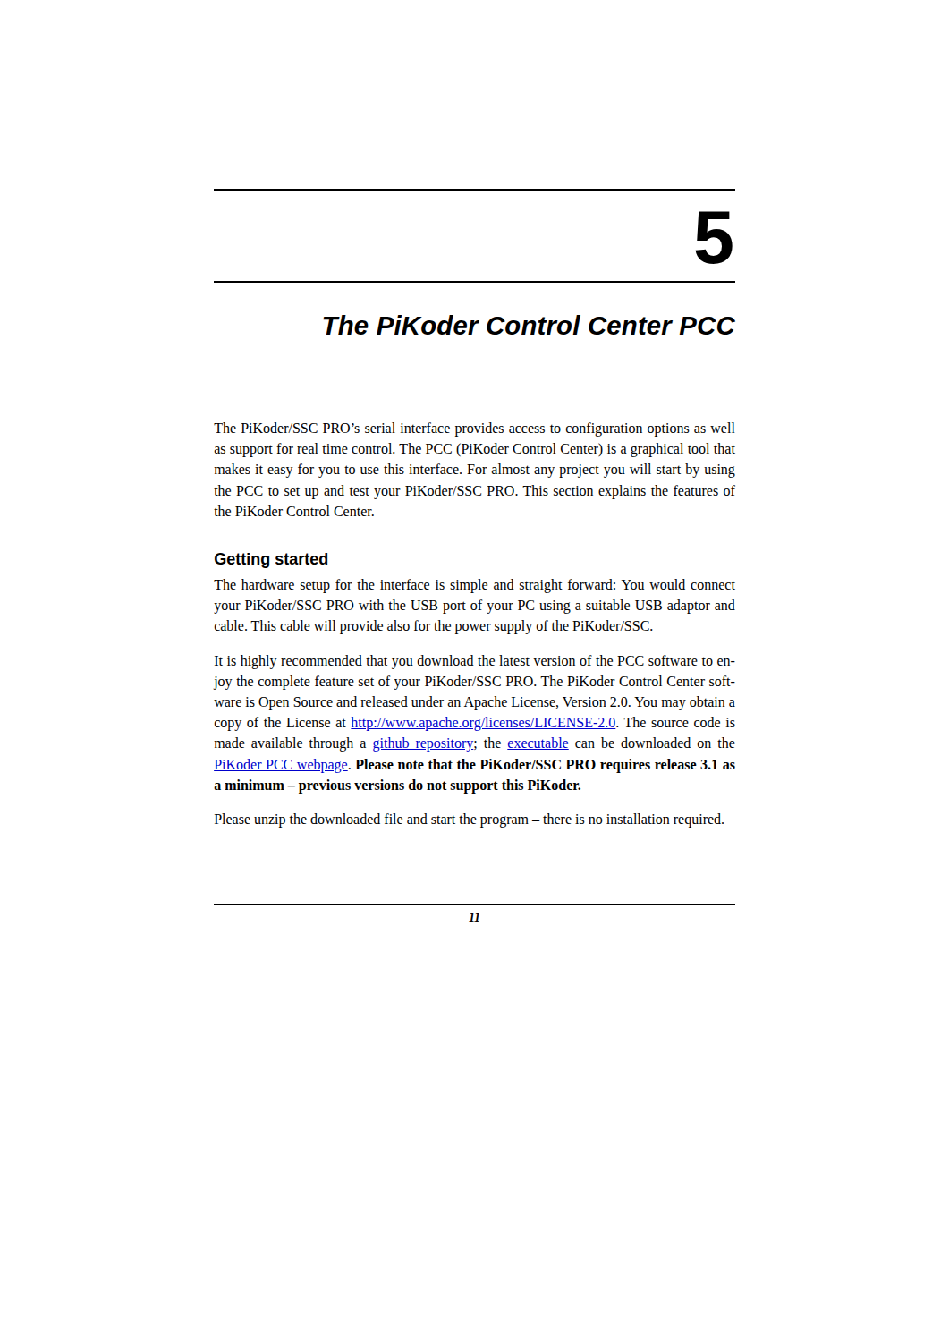5
The PiKoder Control Center PCC
The PiKoder/SSC PRO’s serial interface provides access to configuration options as well as support for real time control. The PCC (PiKoder Control Center) is a graphical tool that makes it easy for you to use this interface. For almost any project you will start by using the PCC to set up and test your PiKoder/SSC PRO. This section explains the features of the PiKoder Control Center.
Getting started
The hardware setup for the interface is simple and straight forward: You would connect your PiKoder/SSC PRO with the USB port of your PC using a suitable USB adaptor and cable. This cable will provide also for the power supply of the PiKoder/SSC.
It is highly recommended that you download the latest version of the PCC software to enjoy the complete feature set of your PiKoder/SSC PRO. The PiKoder Control Center software is Open Source and released under an Apache License, Version 2.0. You may obtain a copy of the License at http://www.apache.org/licenses/LICENSE-2.0. The source code is made available through a github repository; the executable can be downloaded on the PiKoder PCC webpage. Please note that the PiKoder/SSC PRO requires release 3.1 as a minimum – previous versions do not support this PiKoder.
Please unzip the downloaded file and start the program – there is no installation required.
11